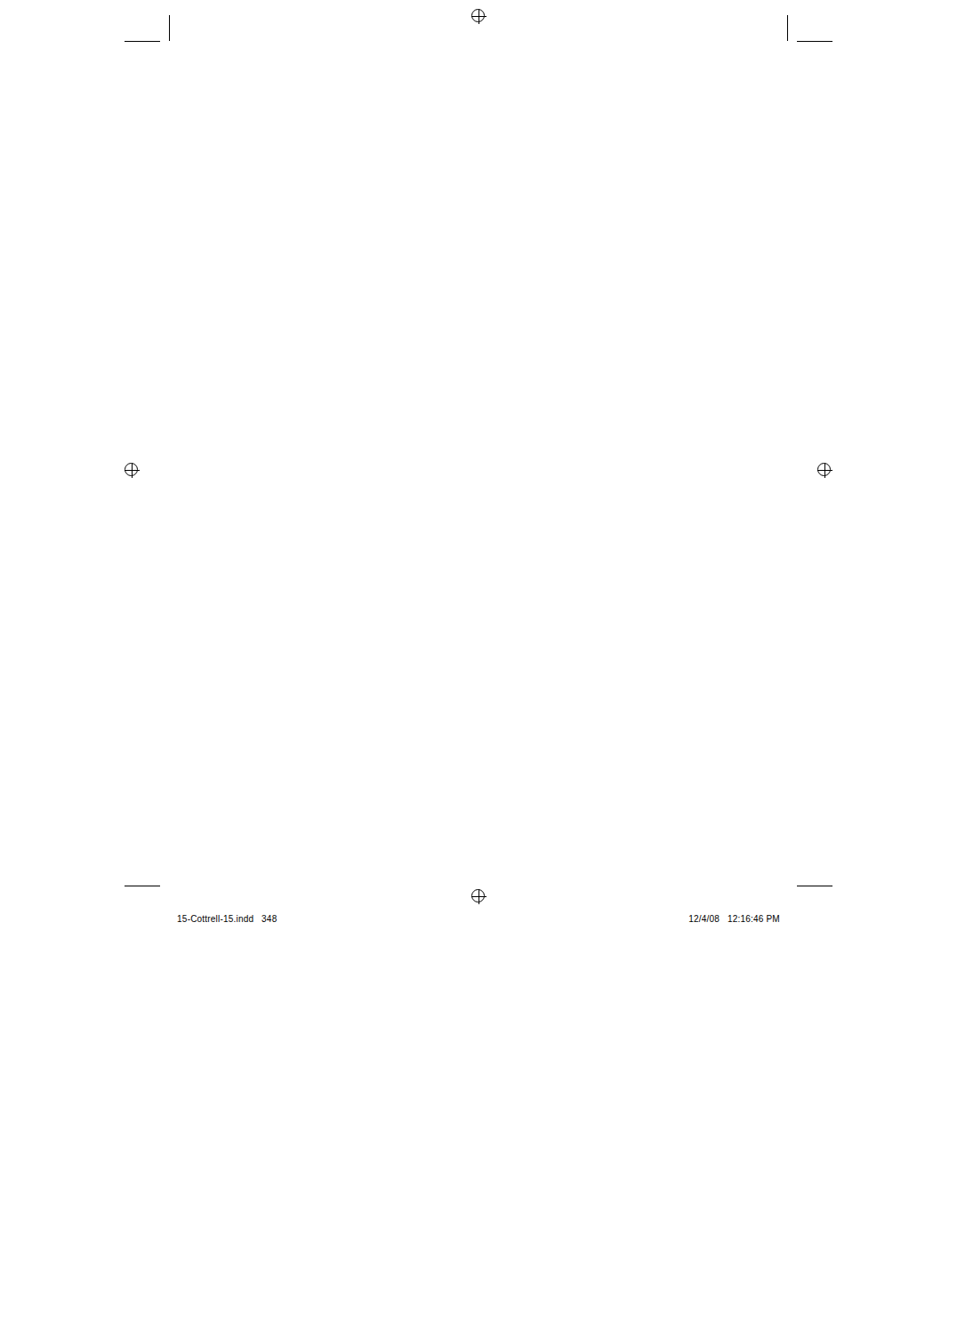15-Cottrell-15.indd 348 12/4/08 12:16:46 PM